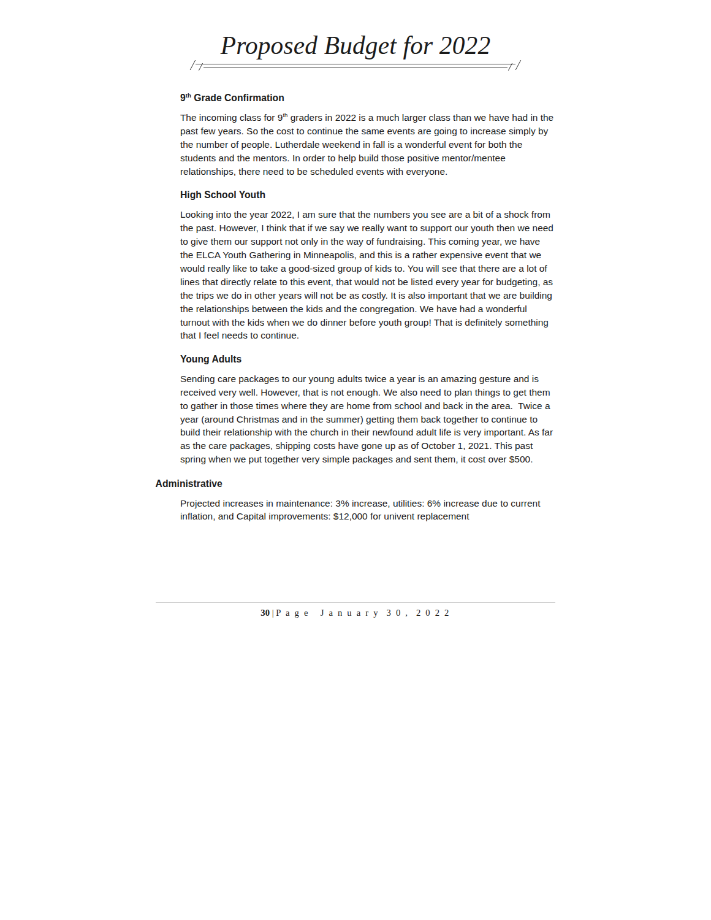Proposed Budget for 2022
9th Grade Confirmation
The incoming class for 9th graders in 2022 is a much larger class than we have had in the past few years. So the cost to continue the same events are going to increase simply by the number of people. Lutherdale weekend in fall is a wonderful event for both the students and the mentors. In order to help build those positive mentor/mentee relationships, there need to be scheduled events with everyone.
High School Youth
Looking into the year 2022, I am sure that the numbers you see are a bit of a shock from the past. However, I think that if we say we really want to support our youth then we need to give them our support not only in the way of fundraising. This coming year, we have the ELCA Youth Gathering in Minneapolis, and this is a rather expensive event that we would really like to take a good-sized group of kids to. You will see that there are a lot of lines that directly relate to this event, that would not be listed every year for budgeting, as the trips we do in other years will not be as costly. It is also important that we are building the relationships between the kids and the congregation. We have had a wonderful turnout with the kids when we do dinner before youth group! That is definitely something that I feel needs to continue.
Young Adults
Sending care packages to our young adults twice a year is an amazing gesture and is received very well. However, that is not enough. We also need to plan things to get them to gather in those times where they are home from school and back in the area. Twice a year (around Christmas and in the summer) getting them back together to continue to build their relationship with the church in their newfound adult life is very important. As far as the care packages, shipping costs have gone up as of October 1, 2021. This past spring when we put together very simple packages and sent them, it cost over $500.
Administrative
Projected increases in maintenance: 3% increase, utilities: 6% increase due to current inflation, and Capital improvements: $12,000 for univent replacement
30 | P a g e J a n u a r y 3 0 , 2 0 2 2